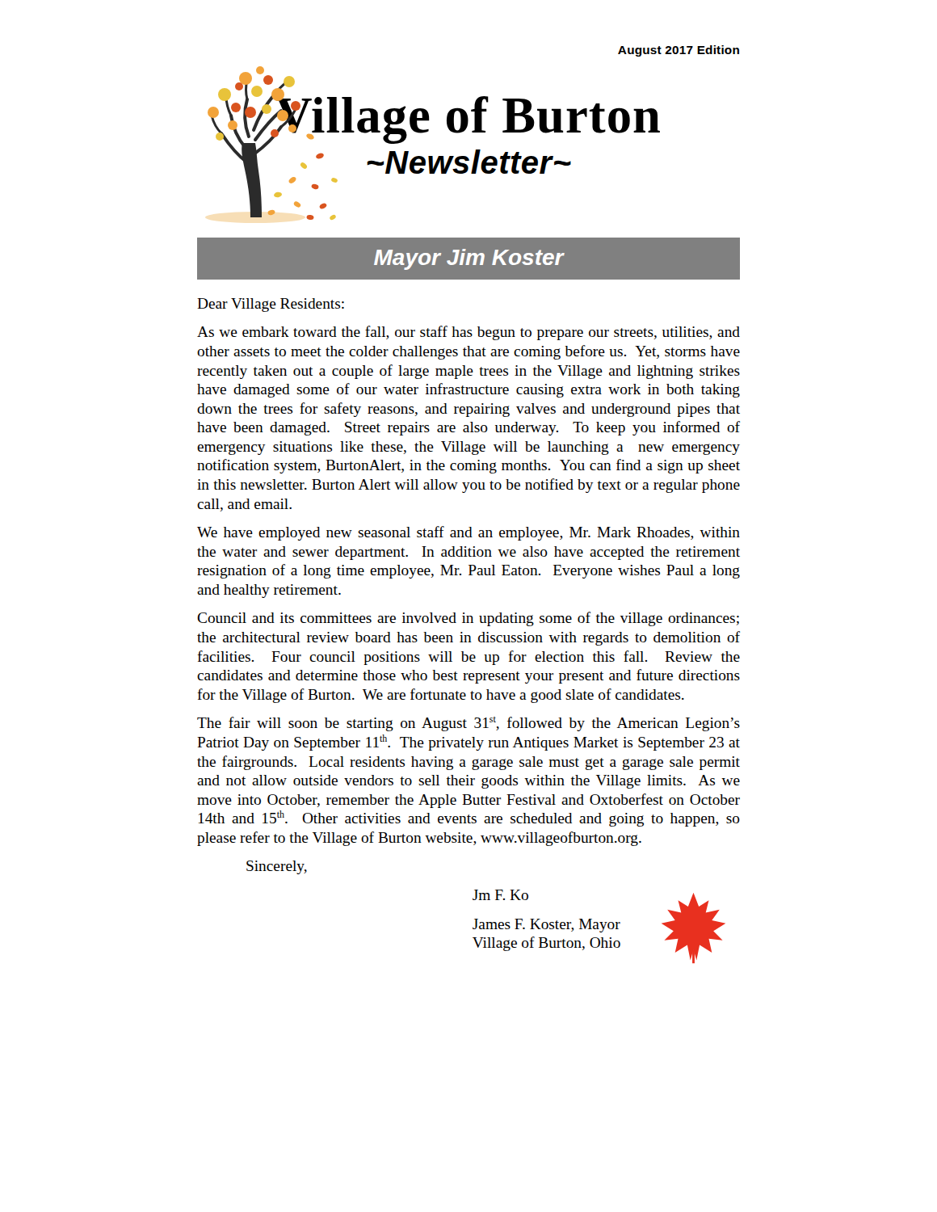August 2017 Edition
Village of Burton
~Newsletter~
Mayor Jim Koster
Dear Village Residents:
As we embark toward the fall, our staff has begun to prepare our streets, utilities, and other assets to meet the colder challenges that are coming before us. Yet, storms have recently taken out a couple of large maple trees in the Village and lightning strikes have damaged some of our water infrastructure causing extra work in both taking down the trees for safety reasons, and repairing valves and underground pipes that have been damaged. Street repairs are also underway. To keep you informed of emergency situations like these, the Village will be launching a new emergency notification system, BurtonAlert, in the coming months. You can find a sign up sheet in this newsletter. Burton Alert will allow you to be notified by text or a regular phone call, and email.
We have employed new seasonal staff and an employee, Mr. Mark Rhoades, within the water and sewer department. In addition we also have accepted the retirement resignation of a long time employee, Mr. Paul Eaton. Everyone wishes Paul a long and healthy retirement.
Council and its committees are involved in updating some of the village ordinances; the architectural review board has been in discussion with regards to demolition of facilities. Four council positions will be up for election this fall. Review the candidates and determine those who best represent your present and future directions for the Village of Burton. We are fortunate to have a good slate of candidates.
The fair will soon be starting on August 31st, followed by the American Legion’s Patriot Day on September 11th. The privately run Antiques Market is September 23 at the fairgrounds. Local residents having a garage sale must get a garage sale permit and not allow outside vendors to sell their goods within the Village limits. As we move into October, remember the Apple Butter Festival and Oxtoberfest on October 14th and 15th. Other activities and events are scheduled and going to happen, so please refer to the Village of Burton website, www.villageofburton.org.
Sincerely,
Jm F. Ko
James F. Koster, Mayor
Village of Burton, Ohio